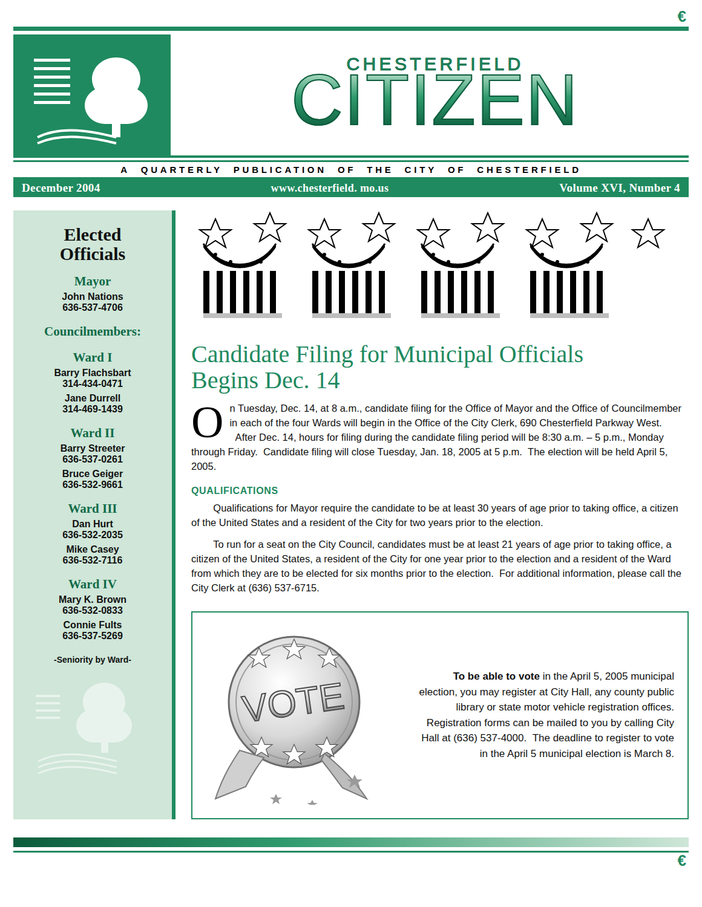€
CHESTERFIELD
CITIZEN
A QUARTERLY PUBLICATION OF THE CITY OF CHESTERFIELD
December 2004 www.chesterfield. mo.us Volume XVI, Number 4
Elected
Officials
Mayor
John Nations
636-537-4706
Councilmembers:
Ward I
Barry Flachsbart
314-434-0471
Jane Durrell
314-469-1439
Ward II
Barry Streeter
636-537-0261
Bruce Geiger
636-532-9661
Ward III
Dan Hurt
636-532-2035
Mike Casey
636-532-7116
Ward IV
Mary K. Brown
636-532-0833
Connie Fults
636-537-5269
-Seniority by Ward-
Candidate Filing for Municipal Officials
Begins Dec. 14
On Tuesday, Dec. 14, at 8 a.m., candidate filing for the Office of Mayor and the Office of Councilmember in each of the four Wards will begin in the Office of the City Clerk, 690 Chesterfield Parkway West. After Dec. 14, hours for filing during the candidate filing period will be 8:30 a.m. – 5 p.m., Monday through Friday. Candidate filing will close Tuesday, Jan. 18, 2005 at 5 p.m. The election will be held April 5, 2005.
QUALIFICATIONS
Qualifications for Mayor require the candidate to be at least 30 years of age prior to taking office, a citizen of the United States and a resident of the City for two years prior to the election.
To run for a seat on the City Council, candidates must be at least 21 years of age prior to taking office, a citizen of the United States, a resident of the City for one year prior to the election and a resident of the Ward from which they are to be elected for six months prior to the election. For additional information, please call the City Clerk at (636) 537-6715.
VOTE
To be able to vote in the April 5, 2005 municipal election, you may register at City Hall, any county public library or state motor vehicle registration offices. Registration forms can be mailed to you by calling City Hall at (636) 537-4000. The deadline to register to vote in the April 5 municipal election is March 8.
€